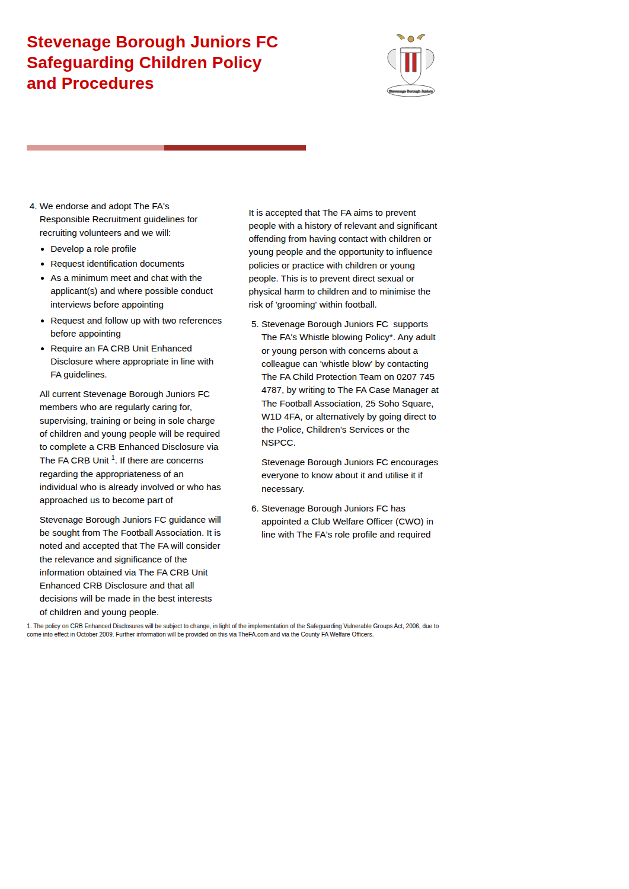Stevenage Borough Juniors FC
Safeguarding Children Policy
and Procedures
We endorse and adopt The FA's Responsible Recruitment guidelines for recruiting volunteers and we will:
Develop a role profile
Request identification documents
As a minimum meet and chat with the applicant(s) and where possible conduct interviews before appointing
Request and follow up with two references before appointing
Require an FA CRB Unit Enhanced Disclosure where appropriate in line with FA guidelines.
All current Stevenage Borough Juniors FC members who are regularly caring for, supervising, training or being in sole charge of children and young people will be required to complete a CRB Enhanced Disclosure via The FA CRB Unit 1. If there are concerns regarding the appropriateness of an individual who is already involved or who has approached us to become part of
Stevenage Borough Juniors FC guidance will be sought from The Football Association. It is noted and accepted that The FA will consider the relevance and significance of the information obtained via The FA CRB Unit Enhanced CRB Disclosure and that all decisions will be made in the best interests of children and young people.
It is accepted that The FA aims to prevent people with a history of relevant and significant offending from having contact with children or young people and the opportunity to influence policies or practice with children or young people. This is to prevent direct sexual or physical harm to children and to minimise the risk of 'grooming' within football.
Stevenage Borough Juniors FC supports The FA's Whistle blowing Policy*. Any adult or young person with concerns about a colleague can 'whistle blow' by contacting The FA Child Protection Team on 0207 745 4787, by writing to The FA Case Manager at The Football Association, 25 Soho Square, W1D 4FA, or alternatively by going direct to the Police, Children's Services or the NSPCC.
Stevenage Borough Juniors FC encourages everyone to know about it and utilise it if necessary.
Stevenage Borough Juniors FC has appointed a Club Welfare Officer (CWO) in line with The FA's role profile and required
1. The policy on CRB Enhanced Disclosures will be subject to change, in light of the implementation of the Safeguarding Vulnerable Groups Act, 2006, due to come into effect in October 2009. Further information will be provided on this via TheFA.com and via the County FA Welfare Officers.